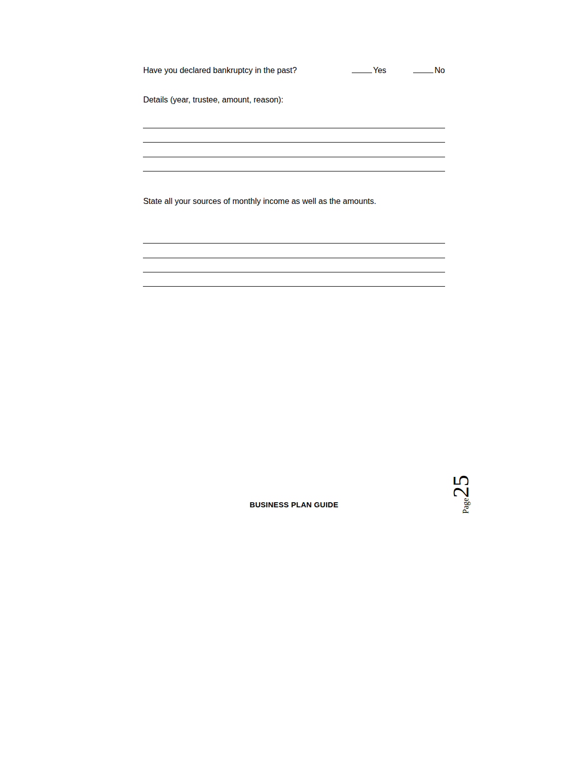Have you declared bankruptcy in the past? Yes No
Details (year, trustee, amount, reason):
State all your sources of monthly income as well as the amounts.
Page 25
BUSINESS PLAN GUIDE